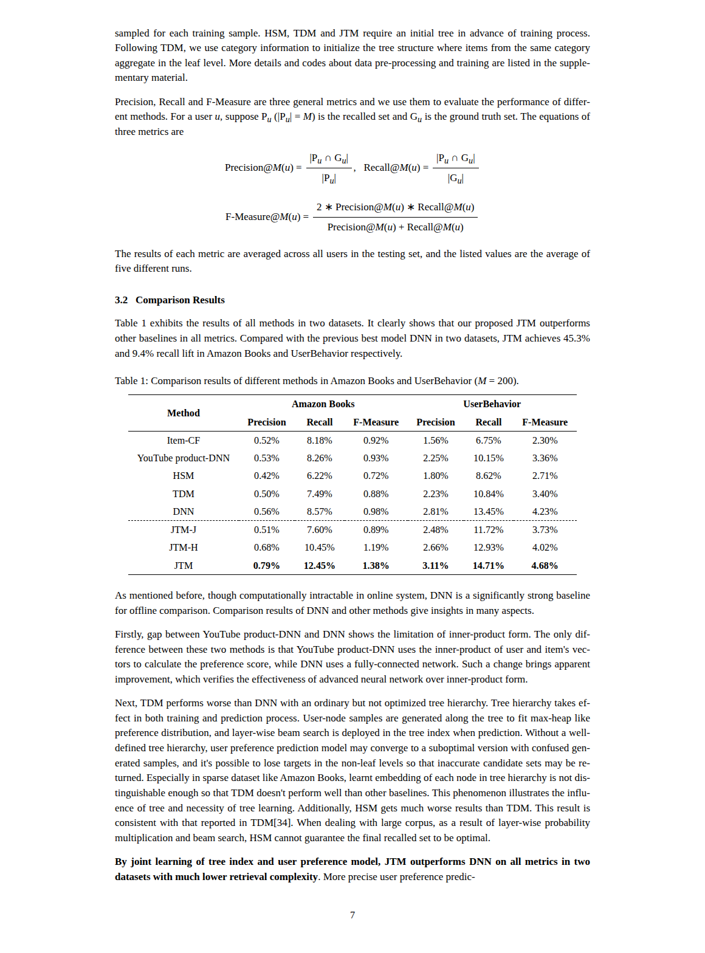sampled for each training sample. HSM, TDM and JTM require an initial tree in advance of training process. Following TDM, we use category information to initialize the tree structure where items from the same category aggregate in the leaf level. More details and codes about data pre-processing and training are listed in the supplementary material.
Precision, Recall and F-Measure are three general metrics and we use them to evaluate the performance of different methods. For a user u, suppose Pu (|Pu| = M) is the recalled set and Gu is the ground truth set. The equations of three metrics are
Precision@M(u) = |Pu ∩ Gu||Pu|, Recall@M(u) = |Pu ∩ Gu||Gu|
F-Measure@M(u) = 2 ∗ Precision@M(u) ∗ Recall@M(u) Precision@M(u) + Recall@M(u)
The results of each metric are averaged across all users in the testing set, and the listed values are the average of five different runs.
3.2 Comparison Results
Table 1 exhibits the results of all methods in two datasets. It clearly shows that our proposed JTM outperforms other baselines in all metrics. Compared with the previous best model DNN in two datasets, JTM achieves 45.3% and 9.4% recall lift in Amazon Books and UserBehavior respectively.
Table 1: Comparison results of different methods in Amazon Books and UserBehavior (M = 200).
| Method | Amazon Books | UserBehavior |
| --- | --- | --- |
| Precision | Recall | F-Measure | Precision | Recall | F-Measure |
| Item-CF | 0.52% | 8.18% | 0.92% | 1.56% | 6.75% | 2.30% |
| YouTube product-DNN | 0.53% | 8.26% | 0.93% | 2.25% | 10.15% | 3.36% |
| HSM | 0.42% | 6.22% | 0.72% | 1.80% | 8.62% | 2.71% |
| TDM | 0.50% | 7.49% | 0.88% | 2.23% | 10.84% | 3.40% |
| DNN | 0.56% | 8.57% | 0.98% | 2.81% | 13.45% | 4.23% |
| JTM-J | 0.51% | 7.60% | 0.89% | 2.48% | 11.72% | 3.73% |
| JTM-H | 0.68% | 10.45% | 1.19% | 2.66% | 12.93% | 4.02% |
| JTM | 0.79% | 12.45% | 1.38% | 3.11% | 14.71% | 4.68% |
As mentioned before, though computationally intractable in online system, DNN is a significantly strong baseline for offline comparison. Comparison results of DNN and other methods give insights in many aspects.
Firstly, gap between YouTube product-DNN and DNN shows the limitation of inner-product form. The only difference between these two methods is that YouTube product-DNN uses the inner-product of user and item's vectors to calculate the preference score, while DNN uses a fully-connected network. Such a change brings apparent improvement, which verifies the effectiveness of advanced neural network over inner-product form.
Next, TDM performs worse than DNN with an ordinary but not optimized tree hierarchy. Tree hierarchy takes effect in both training and prediction process. User-node samples are generated along the tree to fit max-heap like preference distribution, and layer-wise beam search is deployed in the tree index when prediction. Without a well-defined tree hierarchy, user preference prediction model may converge to a suboptimal version with confused generated samples, and it's possible to lose targets in the non-leaf levels so that inaccurate candidate sets may be returned. Especially in sparse dataset like Amazon Books, learnt embedding of each node in tree hierarchy is not distinguishable enough so that TDM doesn't perform well than other baselines. This phenomenon illustrates the influence of tree and necessity of tree learning. Additionally, HSM gets much worse results than TDM. This result is consistent with that reported in TDM[34]. When dealing with large corpus, as a result of layer-wise probability multiplication and beam search, HSM cannot guarantee the final recalled set to be optimal.
By joint learning of tree index and user preference model, JTM outperforms DNN on all metrics in two datasets with much lower retrieval complexity. More precise user preference predic-
7